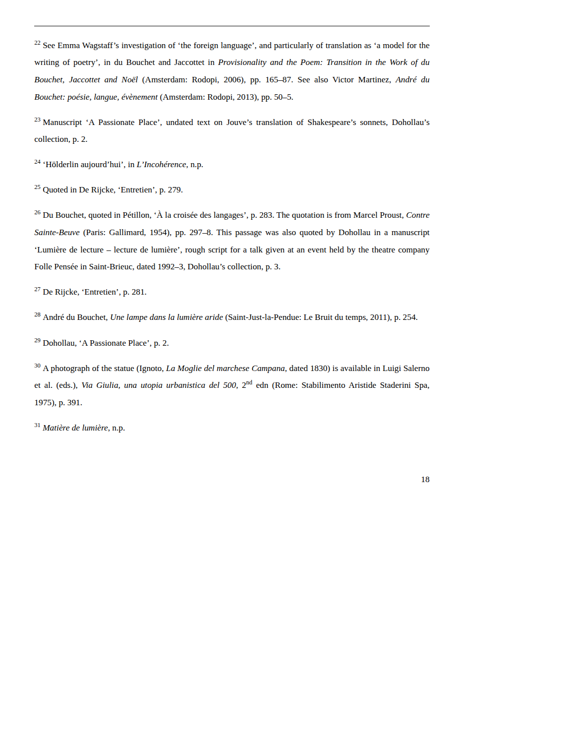See Emma Wagstaff’s investigation of ‘the foreign language’, and particularly of translation as ‘a model for the writing of poetry’, in du Bouchet and Jaccottet in Provisionality and the Poem: Transition in the Work of du Bouchet, Jaccottet and Noël (Amsterdam: Rodopi, 2006), pp. 165–87. See also Victor Martinez, André du Bouchet: poésie, langue, évènement (Amsterdam: Rodopi, 2013), pp. 50–5.
Manuscript ‘A Passionate Place’, undated text on Jouve’s translation of Shakespeare’s sonnets, Dohollau’s collection, p. 2.
‘Hölderlin aujourd’hui’, in L’Incohérence, n.p.
Quoted in De Rijcke, ‘Entretien’, p. 279.
Du Bouchet, quoted in Pétillon, ‘À la croisée des langages’, p. 283. The quotation is from Marcel Proust, Contre Sainte-Beuve (Paris: Gallimard, 1954), pp. 297–8. This passage was also quoted by Dohollau in a manuscript ‘Lumière de lecture – lecture de lumière’, rough script for a talk given at an event held by the theatre company Folle Pensée in Saint-Brieuc, dated 1992–3, Dohollau’s collection, p. 3.
De Rijcke, ‘Entretien’, p. 281.
André du Bouchet, Une lampe dans la lumière aride (Saint-Just-la-Pendue: Le Bruit du temps, 2011), p. 254.
Dohollau, ‘A Passionate Place’, p. 2.
A photograph of the statue (Ignoto, La Moglie del marchese Campana, dated 1830) is available in Luigi Salerno et al. (eds.), Via Giulia, una utopia urbanistica del 500, 2nd edn (Rome: Stabilimento Aristide Staderini Spa, 1975), p. 391.
Matière de lumière, n.p.
18